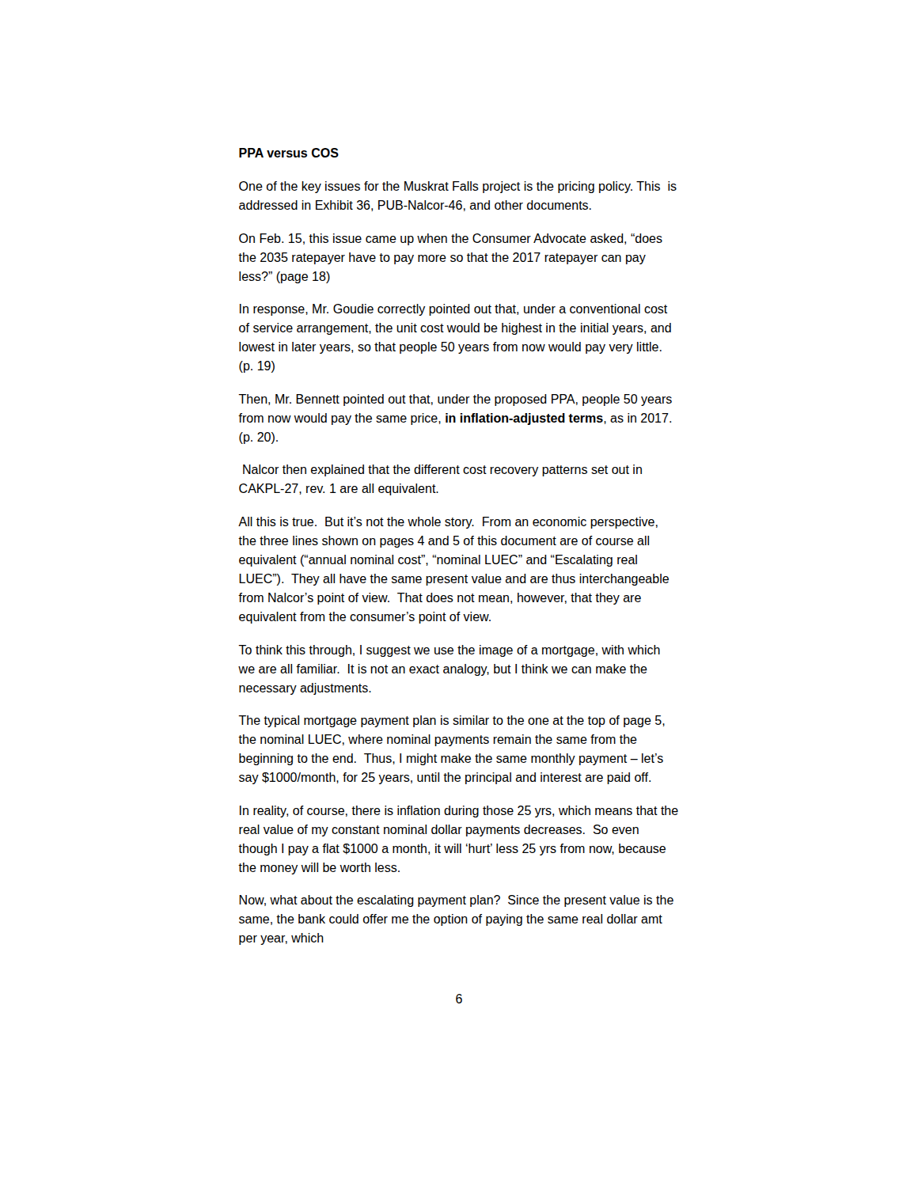PPA versus COS
One of the key issues for the Muskrat Falls project is the pricing policy. This is addressed in Exhibit 36, PUB-Nalcor-46, and other documents.
On Feb. 15, this issue came up when the Consumer Advocate asked, “does the 2035 ratepayer have to pay more so that the 2017 ratepayer can pay less?” (page 18)
In response, Mr. Goudie correctly pointed out that, under a conventional cost of service arrangement, the unit cost would be highest in the initial years, and lowest in later years, so that people 50 years from now would pay very little. (p. 19)
Then, Mr. Bennett pointed out that, under the proposed PPA, people 50 years from now would pay the same price, in inflation-adjusted terms, as in 2017. (p. 20).
Nalcor then explained that the different cost recovery patterns set out in CAKPL-27, rev. 1 are all equivalent.
All this is true. But it’s not the whole story. From an economic perspective, the three lines shown on pages 4 and 5 of this document are of course all equivalent (“annual nominal cost”, “nominal LUEC” and “Escalating real LUEC”). They all have the same present value and are thus interchangeable from Nalcor’s point of view. That does not mean, however, that they are equivalent from the consumer’s point of view.
To think this through, I suggest we use the image of a mortgage, with which we are all familiar. It is not an exact analogy, but I think we can make the necessary adjustments.
The typical mortgage payment plan is similar to the one at the top of page 5, the nominal LUEC, where nominal payments remain the same from the beginning to the end. Thus, I might make the same monthly payment – let’s say $1000/month, for 25 years, until the principal and interest are paid off.
In reality, of course, there is inflation during those 25 yrs, which means that the real value of my constant nominal dollar payments decreases. So even though I pay a flat $1000 a month, it will ‘hurt’ less 25 yrs from now, because the money will be worth less.
Now, what about the escalating payment plan? Since the present value is the same, the bank could offer me the option of paying the same real dollar amt per year, which
6